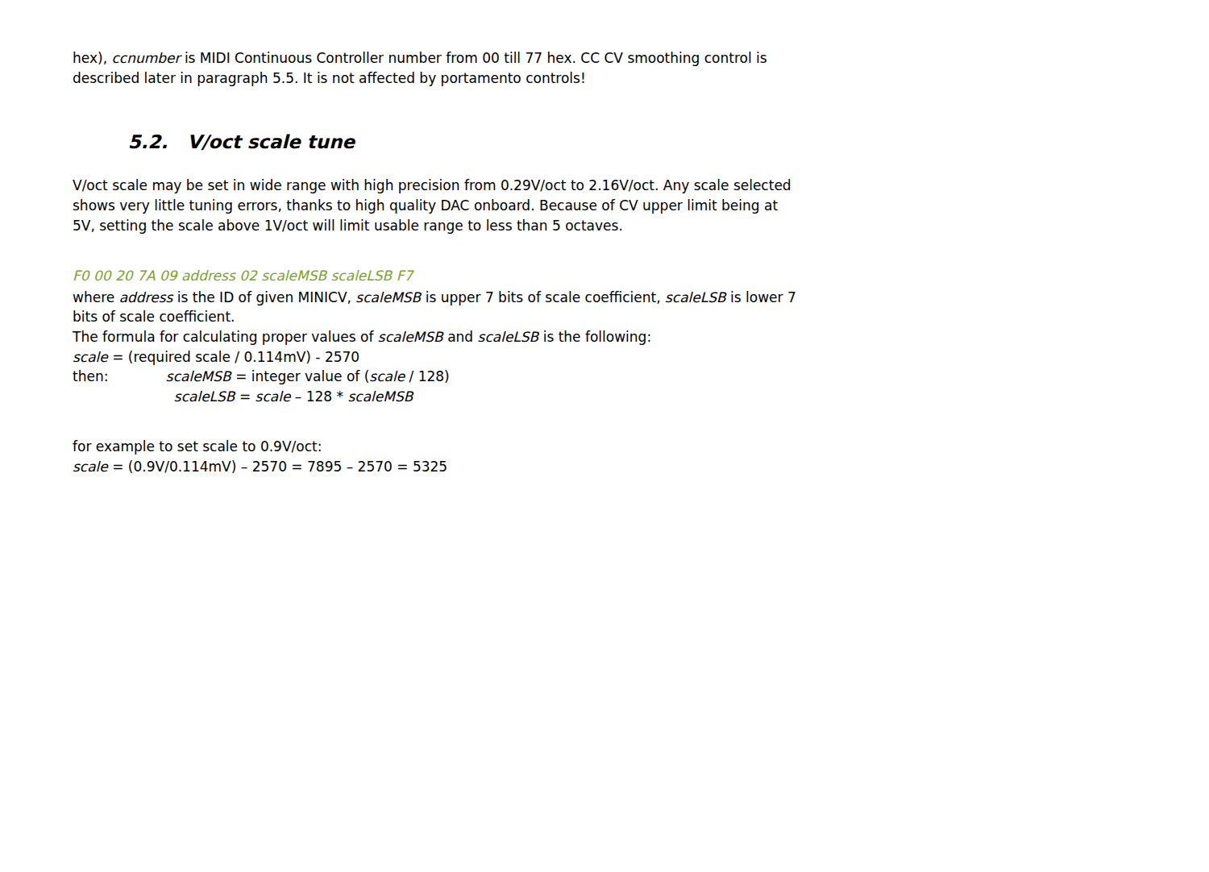hex), ccnumber is MIDI Continuous Controller number from 00 till 77 hex. CC CV smoothing control is described later in paragraph 5.5. It is not affected by portamento controls!
5.2. V/oct scale tune
V/oct scale may be set in wide range with high precision from 0.29V/oct to 2.16V/oct. Any scale selected shows very little tuning errors, thanks to high quality DAC onboard. Because of CV upper limit being at 5V, setting the scale above 1V/oct will limit usable range to less than 5 octaves.
F0 00 20 7A 09 address 02 scaleMSB scaleLSB F7
where address is the ID of given MINICV, scaleMSB is upper 7 bits of scale coefficient, scaleLSB is lower 7 bits of scale coefficient.
The formula for calculating proper values of scaleMSB and scaleLSB is the following:
scale = (required scale / 0.114mV) - 2570
then: scaleMSB = integer value of (scale / 128)
scaleLSB = scale – 128 * scaleMSB
for example to set scale to 0.9V/oct:
scale = (0.9V/0.114mV) – 2570 = 7895 – 2570 = 5325